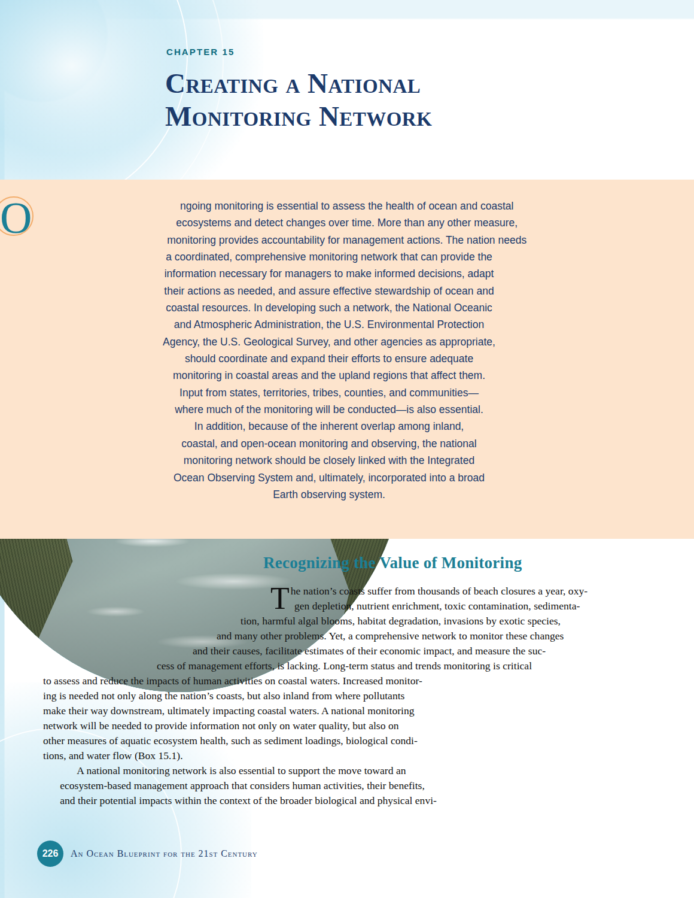CHAPTER 15
Creating a National
Monitoring Network
Ongoing monitoring is essential to assess the health of ocean and coastal ecosystems and detect changes over time. More than any other measure, monitoring provides accountability for management actions. The nation needs a coordinated, comprehensive monitoring network that can provide the information necessary for managers to make informed decisions, adapt their actions as needed, and assure effective stewardship of ocean and coastal resources. In developing such a network, the National Oceanic and Atmospheric Administration, the U.S. Environmental Protection Agency, the U.S. Geological Survey, and other agencies as appropriate, should coordinate and expand their efforts to ensure adequate monitoring in coastal areas and the upland regions that affect them. Input from states, territories, tribes, counties, and communities— where much of the monitoring will be conducted—is also essential. In addition, because of the inherent overlap among inland, coastal, and open-ocean monitoring and observing, the national monitoring network should be closely linked with the Integrated Ocean Observing System and, ultimately, incorporated into a broad Earth observing system.
Recognizing the Value of Monitoring
The nation’s coasts suffer from thousands of beach closures a year, oxy- gen depletion, nutrient enrichment, toxic contamination, sedimenta- tion, harmful algal blooms, habitat degradation, invasions by exotic species, and many other problems. Yet, a comprehensive network to monitor these changes and their causes, facilitate estimates of their economic impact, and measure the suc- cess of management efforts, is lacking. Long-term status and trends monitoring is critical to assess and reduce the impacts of human activities on coastal waters. Increased monitor- ing is needed not only along the nation’s coasts, but also inland from where pollutants make their way downstream, ultimately impacting coastal waters. A national monitoring network will be needed to provide information not only on water quality, but also on other measures of aquatic ecosystem health, such as sediment loadings, biological condi- tions, and water flow (Box 15.1).
A national monitoring network is also essential to support the move toward an ecosystem-based management approach that considers human activities, their benefits, and their potential impacts within the context of the broader biological and physical envi-
226
An Ocean Blueprint for the 21st Century